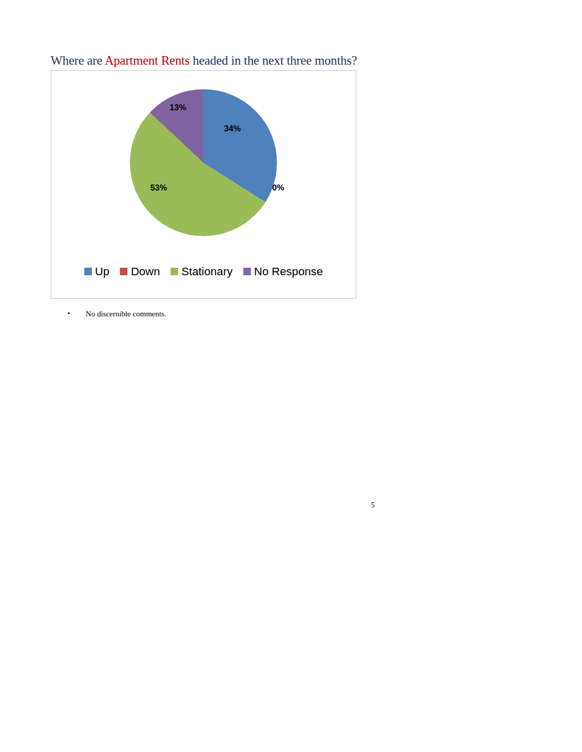Where are Apartment Rents headed in the next three months?
34% 0% 53% 13%
Up Down Stationary No Response
No discernible comments.
5